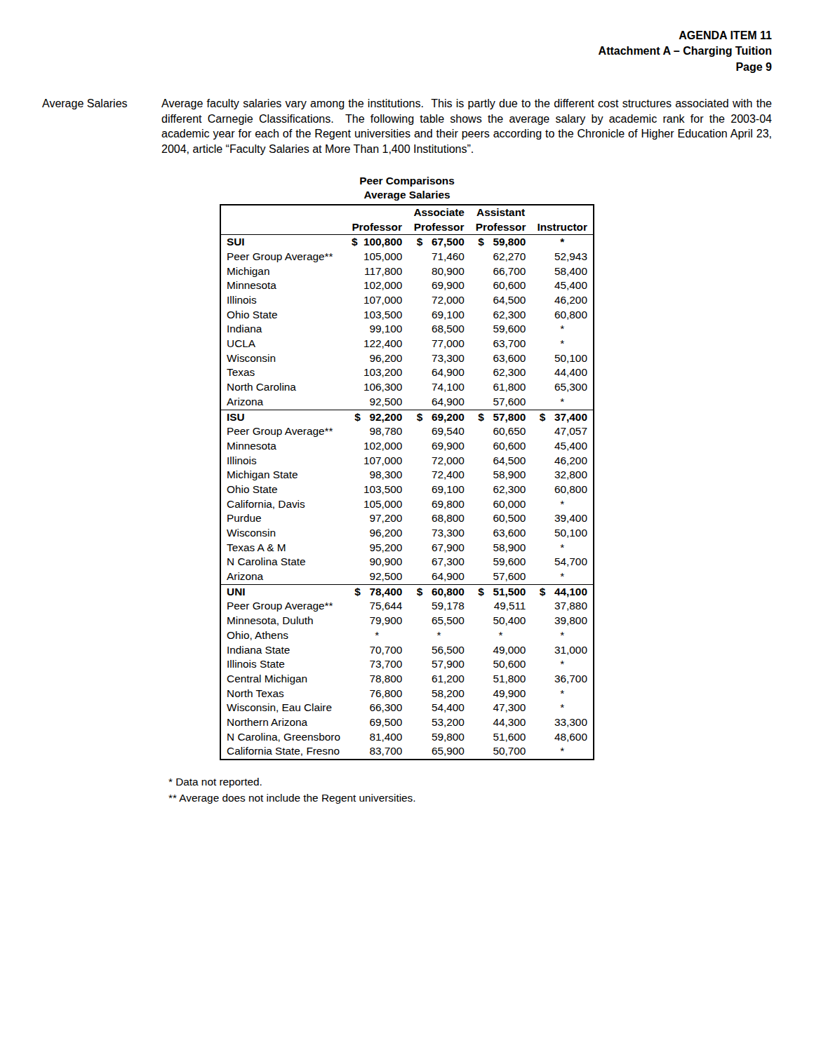AGENDA ITEM 11
Attachment A – Charging Tuition
Page 9
Average Salaries
Average faculty salaries vary among the institutions. This is partly due to the different cost structures associated with the different Carnegie Classifications. The following table shows the average salary by academic rank for the 2003-04 academic year for each of the Regent universities and their peers according to the Chronicle of Higher Education April 23, 2004, article “Faculty Salaries at More Than 1,400 Institutions”.
Peer Comparisons Average Salaries
| | | Associate | Assistant | |
| --- | --- | --- | --- | --- |
| | Professor | Professor | Professor | Instructor |
| SUI | $ 100,800 | $ 67,500 | $ 59,800 | * |
| Peer Group Average** | 105,000 | 71,460 | 62,270 | 52,943 |
| Michigan | 117,800 | 80,900 | 66,700 | 58,400 |
| Minnesota | 102,000 | 69,900 | 60,600 | 45,400 |
| Illinois | 107,000 | 72,000 | 64,500 | 46,200 |
| Ohio State | 103,500 | 69,100 | 62,300 | 60,800 |
| Indiana | 99,100 | 68,500 | 59,600 | * |
| UCLA | 122,400 | 77,000 | 63,700 | * |
| Wisconsin | 96,200 | 73,300 | 63,600 | 50,100 |
| Texas | 103,200 | 64,900 | 62,300 | 44,400 |
| North Carolina | 106,300 | 74,100 | 61,800 | 65,300 |
| Arizona | 92,500 | 64,900 | 57,600 | * |
| ISU | $ 92,200 | $ 69,200 | $ 57,800 | $ 37,400 |
| Peer Group Average** | 98,780 | 69,540 | 60,650 | 47,057 |
| Minnesota | 102,000 | 69,900 | 60,600 | 45,400 |
| Illinois | 107,000 | 72,000 | 64,500 | 46,200 |
| Michigan State | 98,300 | 72,400 | 58,900 | 32,800 |
| Ohio State | 103,500 | 69,100 | 62,300 | 60,800 |
| California, Davis | 105,000 | 69,800 | 60,000 | * |
| Purdue | 97,200 | 68,800 | 60,500 | 39,400 |
| Wisconsin | 96,200 | 73,300 | 63,600 | 50,100 |
| Texas A & M | 95,200 | 67,900 | 58,900 | * |
| N Carolina State | 90,900 | 67,300 | 59,600 | 54,700 |
| Arizona | 92,500 | 64,900 | 57,600 | * |
| UNI | $ 78,400 | $ 60,800 | $ 51,500 | $ 44,100 |
| Peer Group Average** | 75,644 | 59,178 | 49,511 | 37,880 |
| Minnesota, Duluth | 79,900 | 65,500 | 50,400 | 39,800 |
| Ohio, Athens | * | * | * | * |
| Indiana State | 70,700 | 56,500 | 49,000 | 31,000 |
| Illinois State | 73,700 | 57,900 | 50,600 | * |
| Central Michigan | 78,800 | 61,200 | 51,800 | 36,700 |
| North Texas | 76,800 | 58,200 | 49,900 | * |
| Wisconsin, Eau Claire | 66,300 | 54,400 | 47,300 | * |
| Northern Arizona | 69,500 | 53,200 | 44,300 | 33,300 |
| N Carolina, Greensboro | 81,400 | 59,800 | 51,600 | 48,600 |
| California State, Fresno | 83,700 | 65,900 | 50,700 | * |
* Data not reported.
** Average does not include the Regent universities.